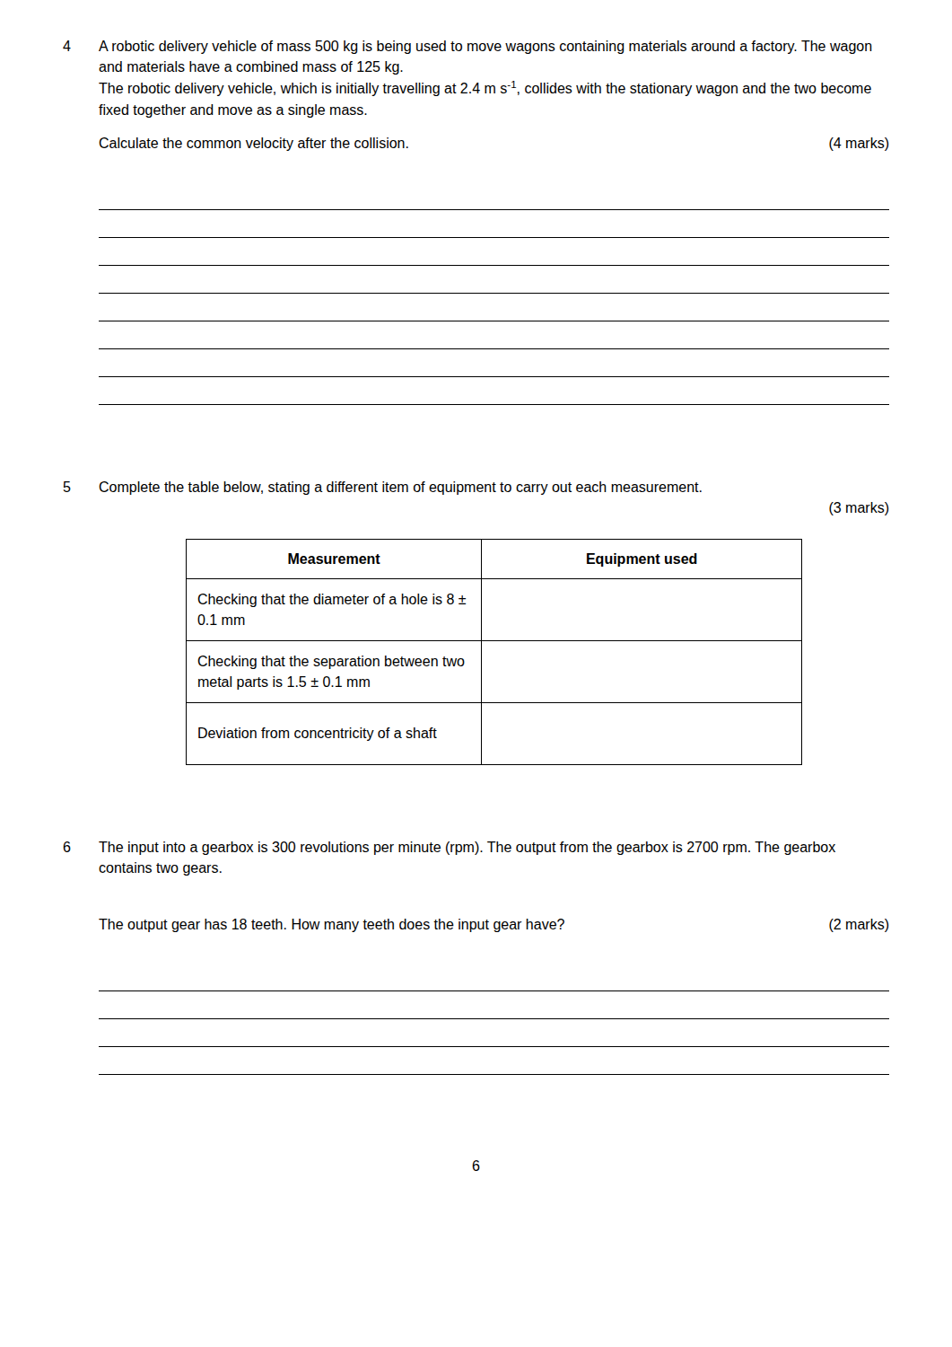4
A robotic delivery vehicle of mass 500 kg is being used to move wagons containing materials around a factory. The wagon and materials have a combined mass of 125 kg.
The robotic delivery vehicle, which is initially travelling at 2.4 m s-1, collides with the stationary wagon and the two become fixed together and move as a single mass.
Calculate the common velocity after the collision. (4 marks)
5
Complete the table below, stating a different item of equipment to carry out each measurement.
(3 marks)
| Measurement | Equipment used |
| --- | --- |
| Checking that the diameter of a hole is 8 ± 0.1 mm | |
| Checking that the separation between two metal parts is 1.5 ± 0.1 mm | |
| Deviation from concentricity of a shaft | |
6
The input into a gearbox is 300 revolutions per minute (rpm). The output from the gearbox is 2700 rpm. The gearbox contains two gears.
The output gear has 18 teeth. How many teeth does the input gear have? (2 marks)
6